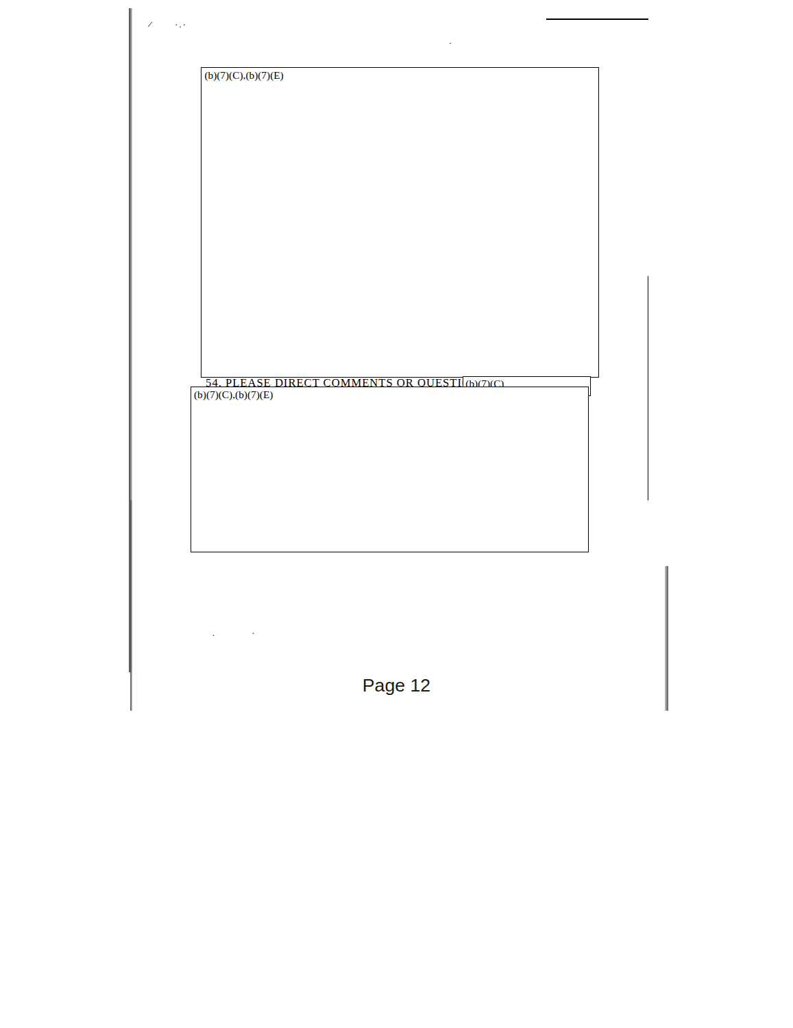/ ·.· . . . . · . ·
(b)(7)(C),(b)(7)(E)
54. PLEASE DIRECT COMMENTS OR QUESTIONS TO
(b)(7)(C)
(b)(7)(C),(b)(7)(E)
Page 12